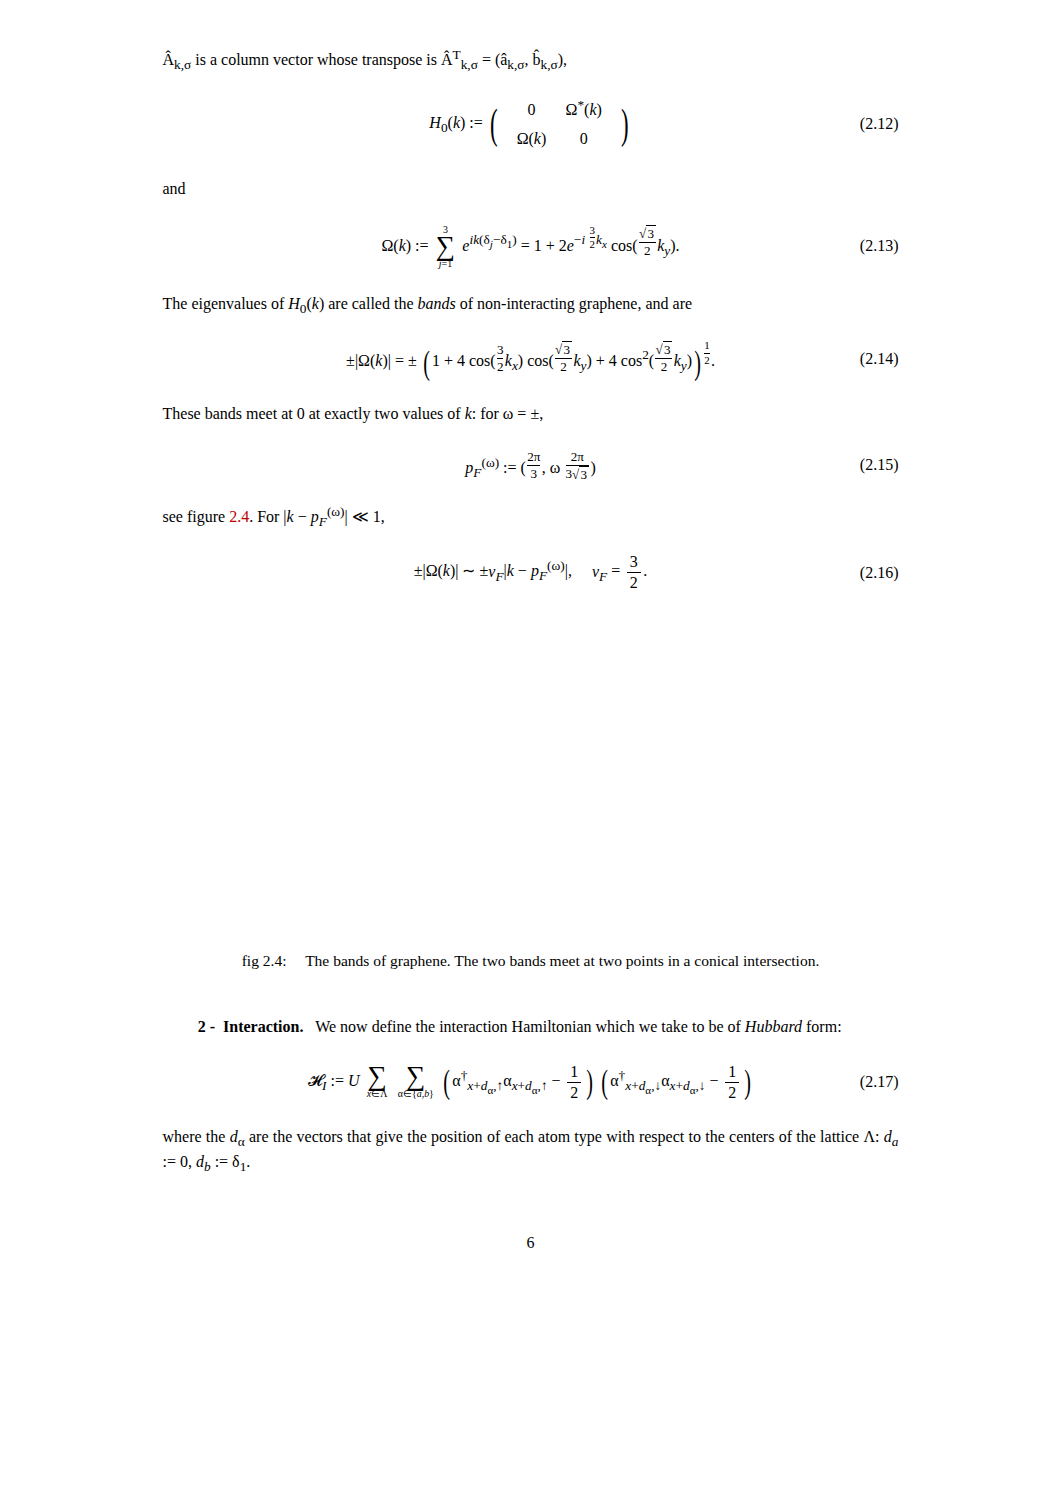Âk,σ is a column vector whose transpose is ÂTk,σ = (âk,σ, b̂k,σ),
H0(k) := (
| 0 | Ω * ( k ) |
| Ω( k ) | 0 |
) (2.12)
and
Ω(k) := 3 ∑ j=1 eik(δj−δ1) = 1 + 2e−i 32 kx cos(√32 ky). (2.13)
The eigenvalues of H0(k) are called the bands of non-interacting graphene, and are
±|Ω(k)| = ± (1 + 4 cos(32 kx) cos(√32 ky) + 4 cos2(√32 ky))12. (2.14)
These bands meet at 0 at exactly two values of k: for ω = ±,
pF(ω) := (2π 3, ω 2π 3√3) (2.15)
see figure 2.4. For |k − pF(ω)| ≪ 1,
±|Ω(k)| ∼ ±vF|k − pF(ω)|, vF = 32. (2.16)
fig 2.4: The bands of graphene. The two bands meet at two points in a conical intersection.
2 - Interaction. We now define the interaction Hamiltonian which we take to be of Hubbard form:
𝓗I := U ∑ x∈Λ ∑ α∈{a,b} (α†x+dα,↑αx+dα,↑ − 12) (α†x+dα,↓αx+dα,↓ − 12) (2.17)
where the dα are the vectors that give the position of each atom type with respect to the centers of the lattice Λ: da := 0, db := δ1.
6